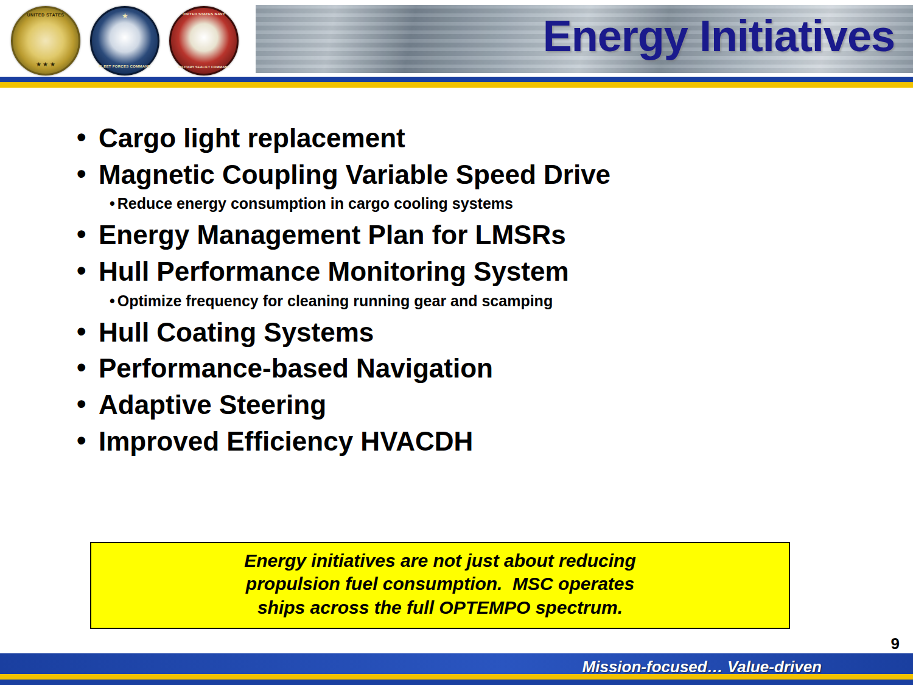Energy Initiatives
Cargo light replacement
Magnetic Coupling Variable Speed Drive
Reduce energy consumption in cargo cooling systems
Energy Management Plan for LMSRs
Hull Performance Monitoring System
Optimize frequency for cleaning running gear and scamping
Hull Coating Systems
Performance-based Navigation
Adaptive Steering
Improved Efficiency HVACDH
Energy initiatives are not just about reducing
propulsion fuel consumption. MSC operates
ships across the full OPTEMPO spectrum.
9
Mission-focused… Value-driven